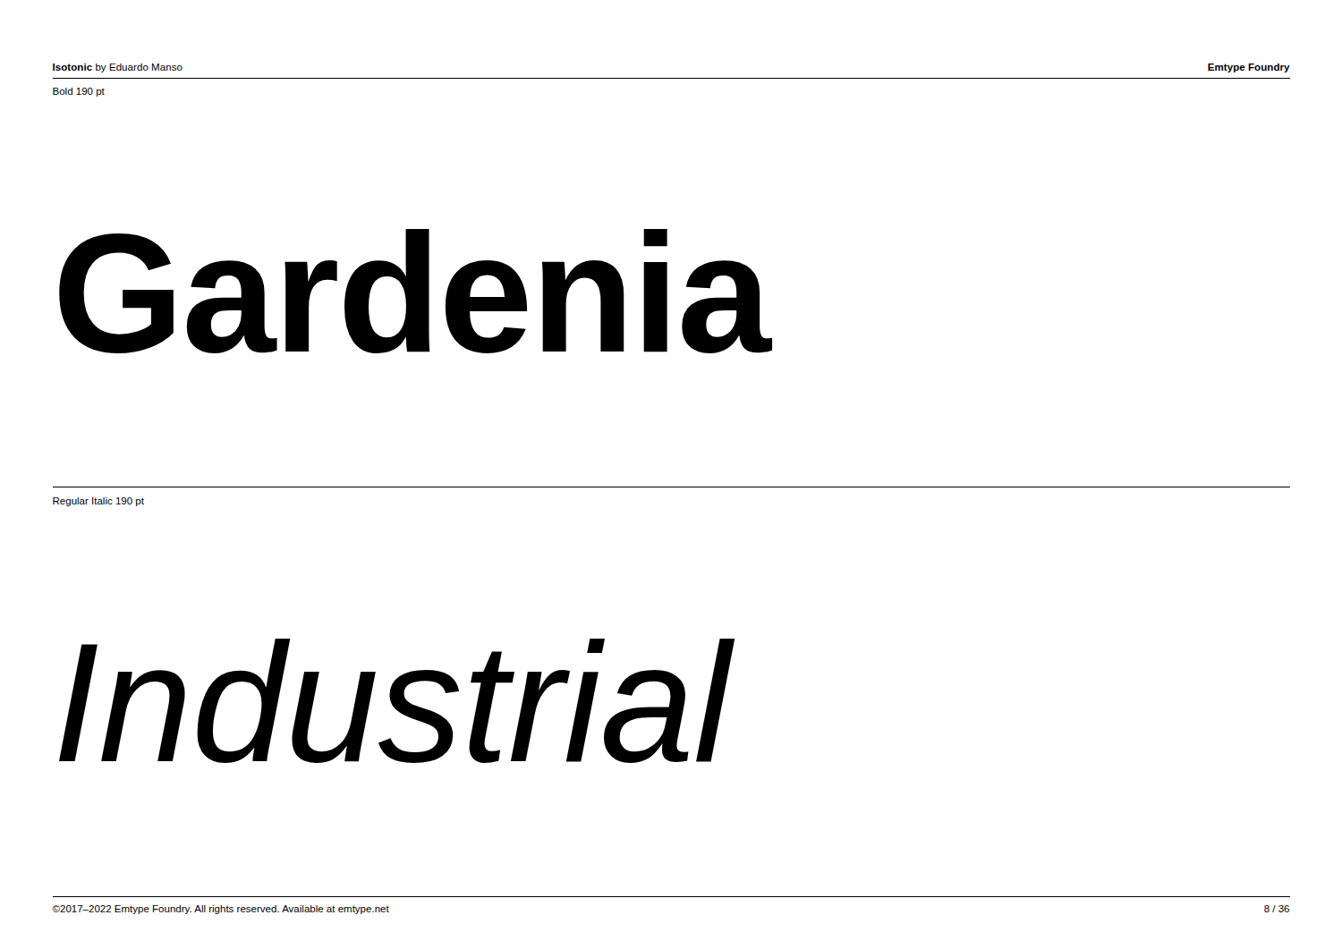Isotonic by Eduardo Manso
Emtype Foundry
Bold 190 pt
Gardenia
Regular Italic 190 pt
Industrial
©2017–2022 Emtype Foundry. All rights reserved. Available at emtype.net
8 / 36